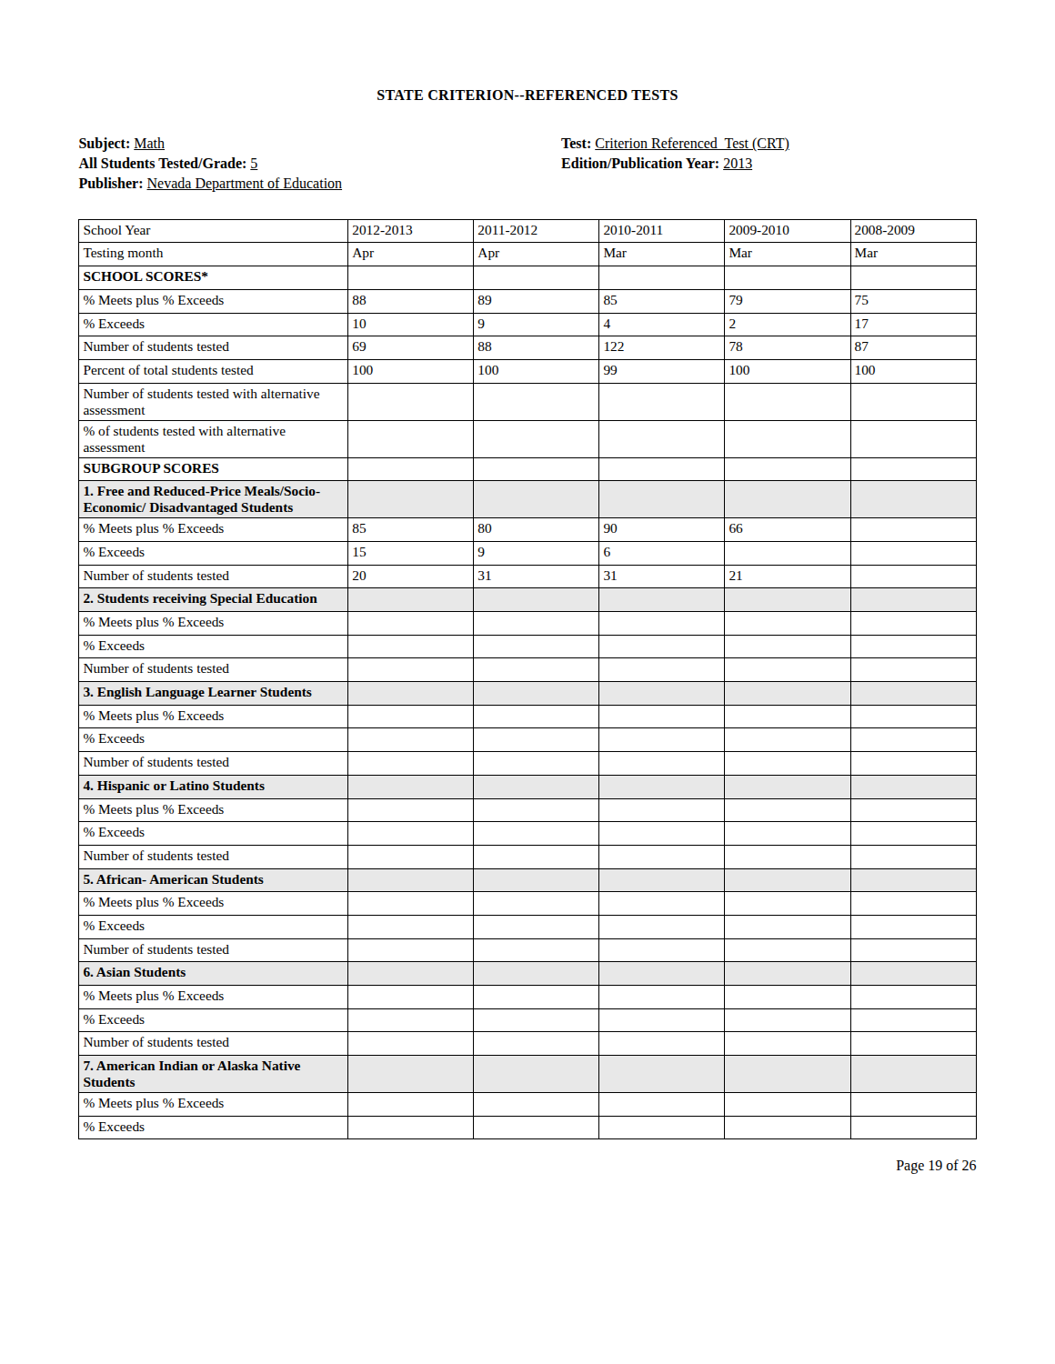STATE CRITERION--REFERENCED TESTS
| Subject: Math | Test: Criterion Referenced Test (CRT) |
| All Students Tested/Grade: 5 | Edition/Publication Year: 2013 |
| Publisher: Nevada Department of Education | |
| School Year | 2012-2013 | 2011-2012 | 2010-2011 | 2009-2010 | 2008-2009 |
| Testing month | Apr | Apr | Mar | Mar | Mar |
| SCHOOL SCORES* | | | | | |
| % Meets plus % Exceeds | 88 | 89 | 85 | 79 | 75 |
| % Exceeds | 10 | 9 | 4 | 2 | 17 |
| Number of students tested | 69 | 88 | 122 | 78 | 87 |
| Percent of total students tested | 100 | 100 | 99 | 100 | 100 |
| Number of students tested with alternative assessment | | | | | |
| % of students tested with alternative assessment | | | | | |
| SUBGROUP SCORES | | | | | |
| 1. Free and Reduced-Price Meals/Socio-Economic/ Disadvantaged Students | | | | | |
| % Meets plus % Exceeds | 85 | 80 | 90 | 66 | |
| % Exceeds | 15 | 9 | 6 | | |
| Number of students tested | 20 | 31 | 31 | 21 | |
| 2. Students receiving Special Education | | | | | |
| % Meets plus % Exceeds | | | | | |
| % Exceeds | | | | | |
| Number of students tested | | | | | |
| 3. English Language Learner Students | | | | | |
| % Meets plus % Exceeds | | | | | |
| % Exceeds | | | | | |
| Number of students tested | | | | | |
| 4. Hispanic or Latino Students | | | | | |
| % Meets plus % Exceeds | | | | | |
| % Exceeds | | | | | |
| Number of students tested | | | | | |
| 5. African- American Students | | | | | |
| % Meets plus % Exceeds | | | | | |
| % Exceeds | | | | | |
| Number of students tested | | | | | |
| 6. Asian Students | | | | | |
| % Meets plus % Exceeds | | | | | |
| % Exceeds | | | | | |
| Number of students tested | | | | | |
| 7. American Indian or Alaska Native Students | | | | | |
| % Meets plus % Exceeds | | | | | |
| % Exceeds | | | | | |
Page 19 of 26